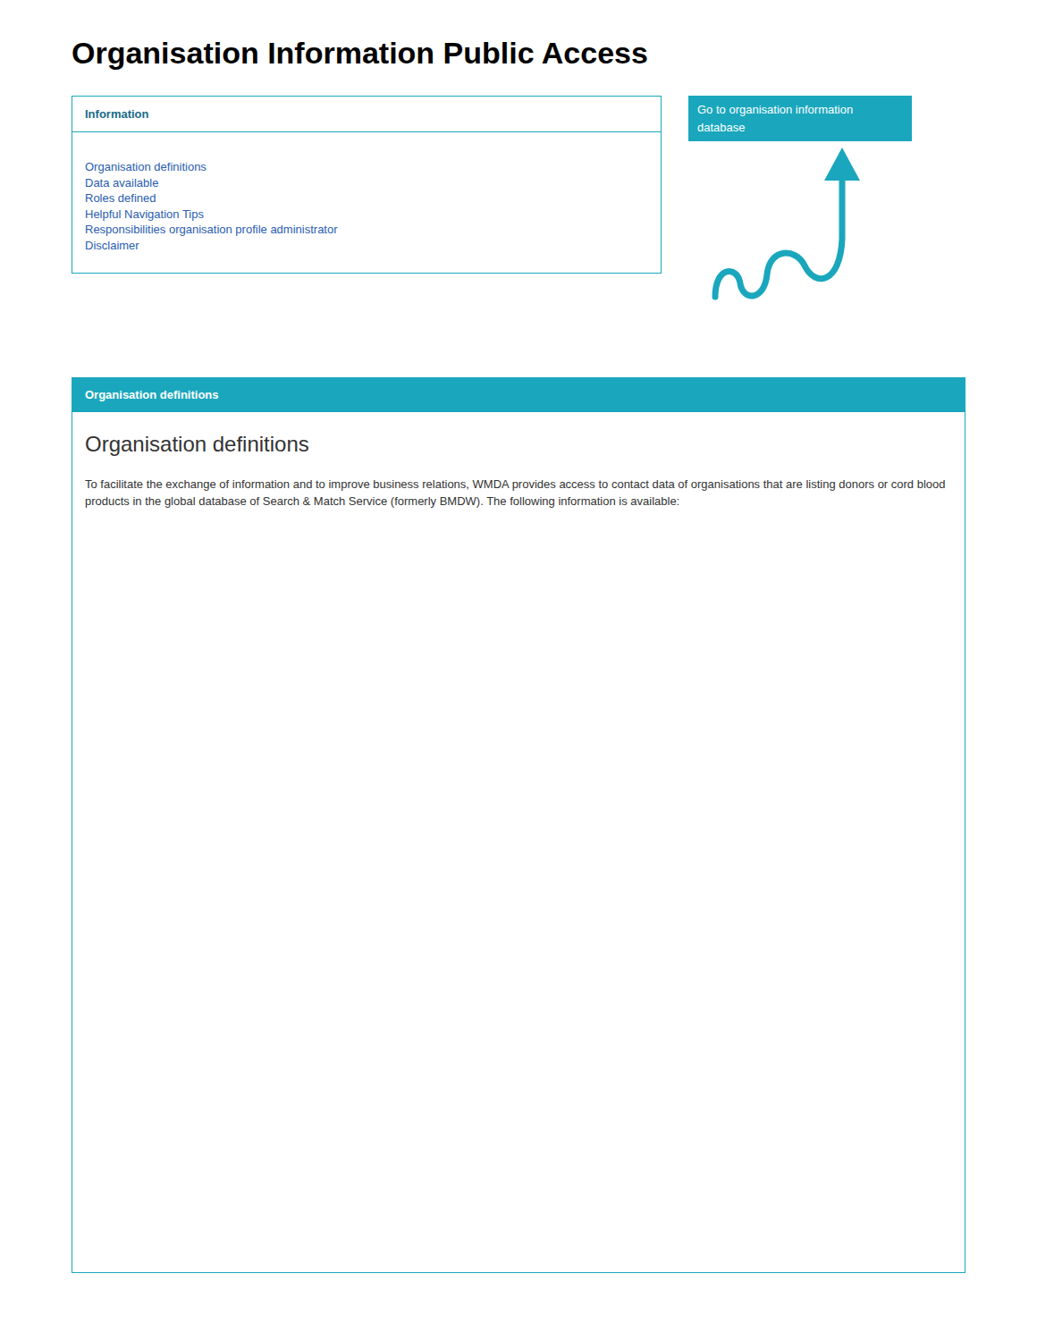Organisation Information Public Access
Information
Organisation definitions Data available Roles defined Helpful Navigation Tips Responsibilities organisation profile administrator Disclaimer
Go to organisation information database
Organisation definitions
Organisation definitions
To facilitate the exchange of information and to improve business relations, WMDA provides access to contact data of organisations that are listing donors or cord blood products in the global database of Search & Match Service (formerly BMDW). The following information is available: